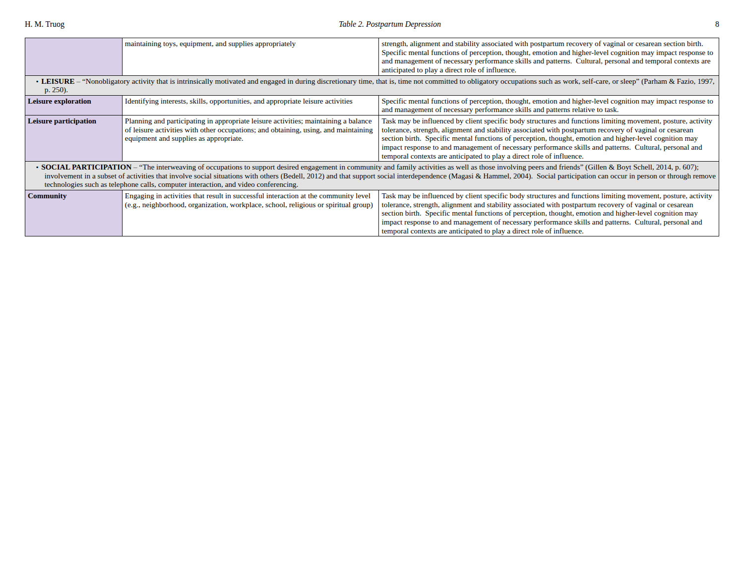H. M. Truog
Table 2. Postpartum Depression
8
| | maintaining toys, equipment, and supplies appropriately | strength, alignment and stability associated with postpartum recovery of vaginal or cesarean section birth. Specific mental functions of perception, thought, emotion and higher-level cognition may impact response to and management of necessary performance skills and patterns. Cultural, personal and temporal contexts are anticipated to play a direct role of influence. |
| ▪ LEISURE – “Nonobligatory activity that is intrinsically motivated and engaged in during discretionary time, that is, time not committed to obligatory occupations such as work, self-care, or sleep” (Parham & Fazio, 1997, p. 250). |
| Leisure exploration | Identifying interests, skills, opportunities, and appropriate leisure activities | Specific mental functions of perception, thought, emotion and higher-level cognition may impact response to and management of necessary performance skills and patterns relative to task. |
| Leisure participation | Planning and participating in appropriate leisure activities; maintaining a balance of leisure activities with other occupations; and obtaining, using, and maintaining equipment and supplies as appropriate. | Task may be influenced by client specific body structures and functions limiting movement, posture, activity tolerance, strength, alignment and stability associated with postpartum recovery of vaginal or cesarean section birth. Specific mental functions of perception, thought, emotion and higher-level cognition may impact response to and management of necessary performance skills and patterns. Cultural, personal and temporal contexts are anticipated to play a direct role of influence. |
| ▪ SOCIAL PARTICIPATION – “The interweaving of occupations to support desired engagement in community and family activities as well as those involving peers and friends” (Gillen & Boyt Schell, 2014, p. 607); involvement in a subset of activities that involve social situations with others (Bedell, 2012) and that support social interdependence (Magasi & Hammel, 2004). Social participation can occur in person or through remove technologies such as telephone calls, computer interaction, and video conferencing. |
| Community | Engaging in activities that result in successful interaction at the community level (e.g., neighborhood, organization, workplace, school, religious or spiritual group) | Task may be influenced by client specific body structures and functions limiting movement, posture, activity tolerance, strength, alignment and stability associated with postpartum recovery of vaginal or cesarean section birth. Specific mental functions of perception, thought, emotion and higher-level cognition may impact response to and management of necessary performance skills and patterns. Cultural, personal and temporal contexts are anticipated to play a direct role of influence. |